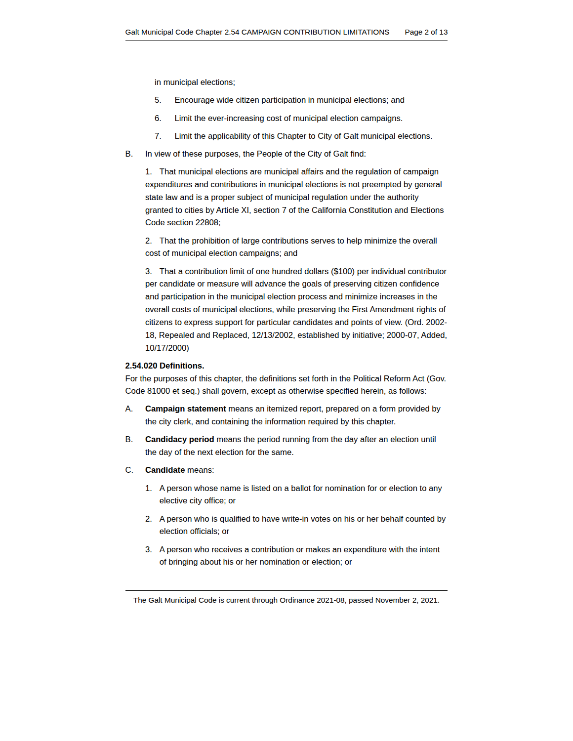Galt Municipal Code Chapter 2.54 CAMPAIGN CONTRIBUTION LIMITATIONS
Page 2 of 13
in municipal elections;
5.
Encourage wide citizen participation in municipal elections; and
6.
Limit the ever-increasing cost of municipal election campaigns.
7.
Limit the applicability of this Chapter to City of Galt municipal elections.
B.
In view of these purposes, the People of the City of Galt find:
1. That municipal elections are municipal affairs and the regulation of campaign expenditures and contributions in municipal elections is not preempted by general state law and is a proper subject of municipal regulation under the authority granted to cities by Article XI, section 7 of the California Constitution and Elections Code section 22808;
2. That the prohibition of large contributions serves to help minimize the overall cost of municipal election campaigns; and
3. That a contribution limit of one hundred dollars ($100) per individual contributor per candidate or measure will advance the goals of preserving citizen confidence and participation in the municipal election process and minimize increases in the overall costs of municipal elections, while preserving the First Amendment rights of citizens to express support for particular candidates and points of view. (Ord. 2002-18, Repealed and Replaced, 12/13/2002, established by initiative; 2000-07, Added, 10/17/2000)
2.54.020 Definitions.
For the purposes of this chapter, the definitions set forth in the Political Reform Act (Gov. Code 81000 et seq.) shall govern, except as otherwise specified herein, as follows:
A.
Campaign statement means an itemized report, prepared on a form provided by the city clerk, and containing the information required by this chapter.
B.
Candidacy period means the period running from the day after an election until the day of the next election for the same.
C.
Candidate means:
1.
A person whose name is listed on a ballot for nomination for or election to any elective city office; or
2.
A person who is qualified to have write-in votes on his or her behalf counted by election officials; or
3.
A person who receives a contribution or makes an expenditure with the intent of bringing about his or her nomination or election; or
The Galt Municipal Code is current through Ordinance 2021-08, passed November 2, 2021.